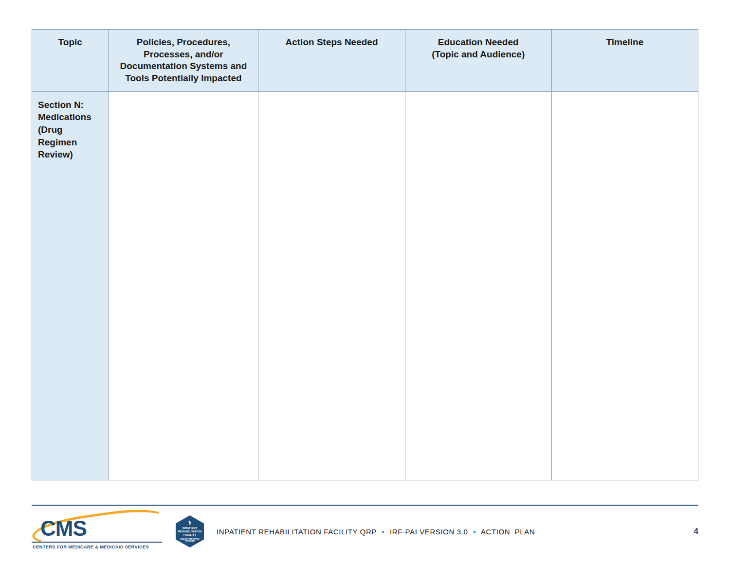| Topic | Policies, Procedures, Processes, and/or Documentation Systems and Tools Potentially Impacted | Action Steps Needed | Education Needed (Topic and Audience) | Timeline |
| --- | --- | --- | --- | --- |
| Section N: Medications (Drug Regimen Review) | | | | |
CMS
CENTERS FOR MEDICARE & MEDICAID SERVICES
⚕
INPATIENT
REHABILITATION
FACILITY
QUALITY REPORTING
PROGRAM
INPATIENT REHABILITATION FACILITY QRP • IRF-PAI VERSION 3.0 • ACTION PLAN
4